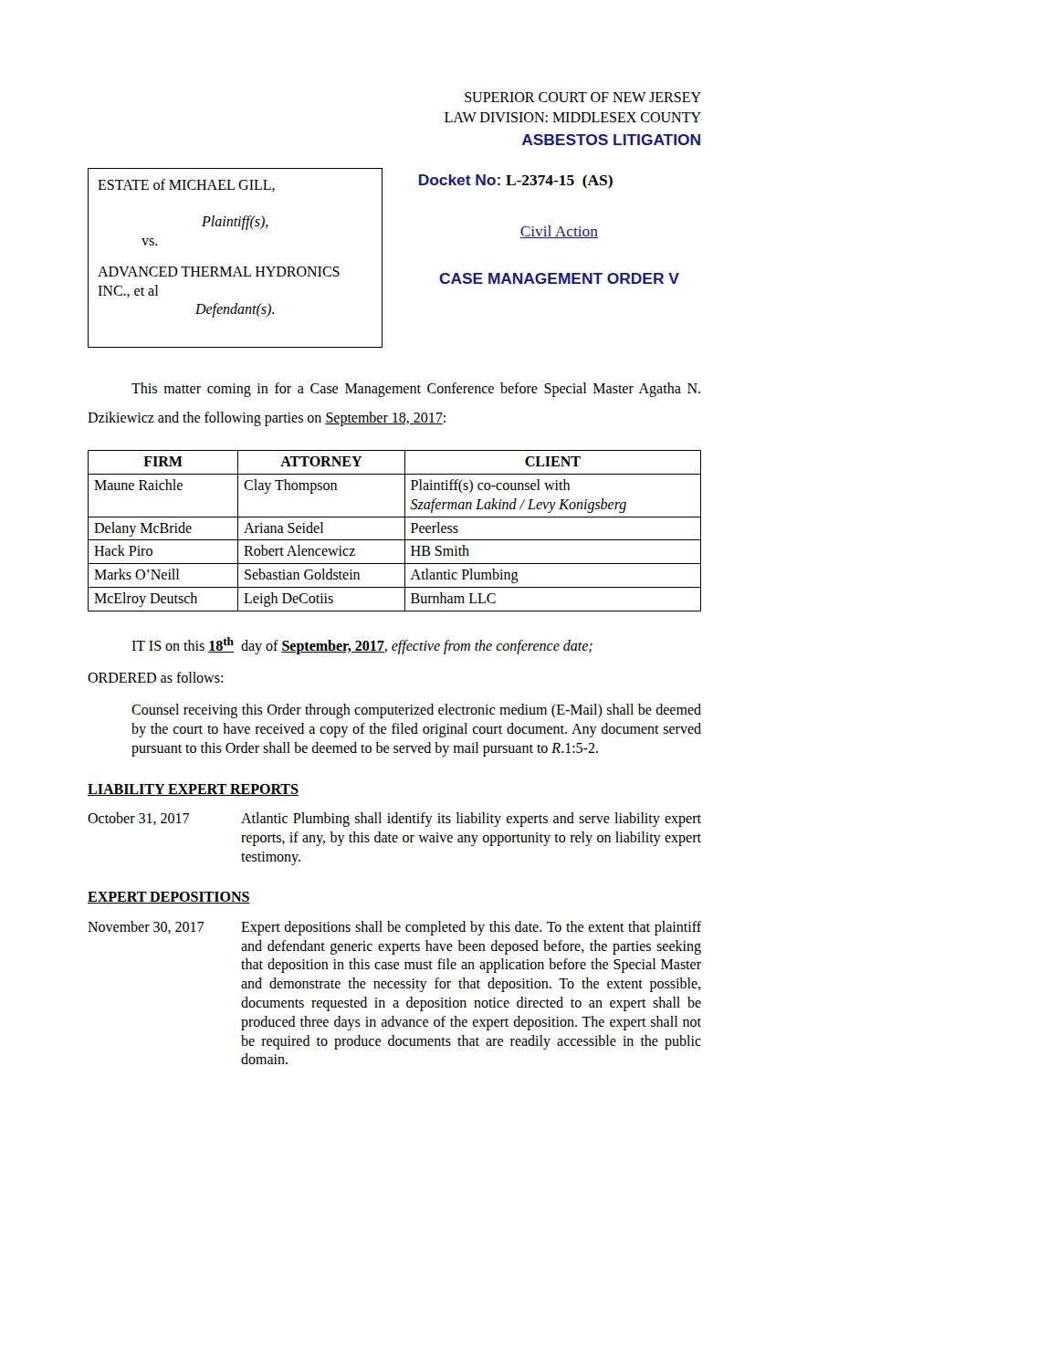SUPERIOR COURT OF NEW JERSEY
LAW DIVISION: MIDDLESEX COUNTY
ASBESTOS LITIGATION
| ESTATE of MICHAEL GILL, Plaintiff(s), vs. ADVANCED THERMAL HYDRONICS INC., et al Defendant(s). | Docket No: L-2374-15 (AS) Civil Action CASE MANAGEMENT ORDER V |
This matter coming in for a Case Management Conference before Special Master Agatha N. Dzikiewicz and the following parties on September 18, 2017:
| FIRM | ATTORNEY | CLIENT |
| --- | --- | --- |
| Maune Raichle | Clay Thompson | Plaintiff(s) co-counsel with Szaferman Lakind / Levy Konigsberg |
| Delany McBride | Ariana Seidel | Peerless |
| Hack Piro | Robert Alencewicz | HB Smith |
| Marks O’Neill | Sebastian Goldstein | Atlantic Plumbing |
| McElroy Deutsch | Leigh DeCotiis | Burnham LLC |
IT IS on this 18th day of September, 2017, effective from the conference date;
ORDERED as follows:
Counsel receiving this Order through computerized electronic medium (E-Mail) shall be deemed by the court to have received a copy of the filed original court document. Any document served pursuant to this Order shall be deemed to be served by mail pursuant to R.1:5-2.
LIABILITY EXPERT REPORTS
| October 31, 2017 | Atlantic Plumbing shall identify its liability experts and serve liability expert reports, if any, by this date or waive any opportunity to rely on liability expert testimony. |
EXPERT DEPOSITIONS
| November 30, 2017 | Expert depositions shall be completed by this date. To the extent that plaintiff and defendant generic experts have been deposed before, the parties seeking that deposition in this case must file an application before the Special Master and demonstrate the necessity for that deposition. To the extent possible, documents requested in a deposition notice directed to an expert shall be produced three days in advance of the expert deposition. The expert shall not be required to produce documents that are readily accessible in the public domain. |